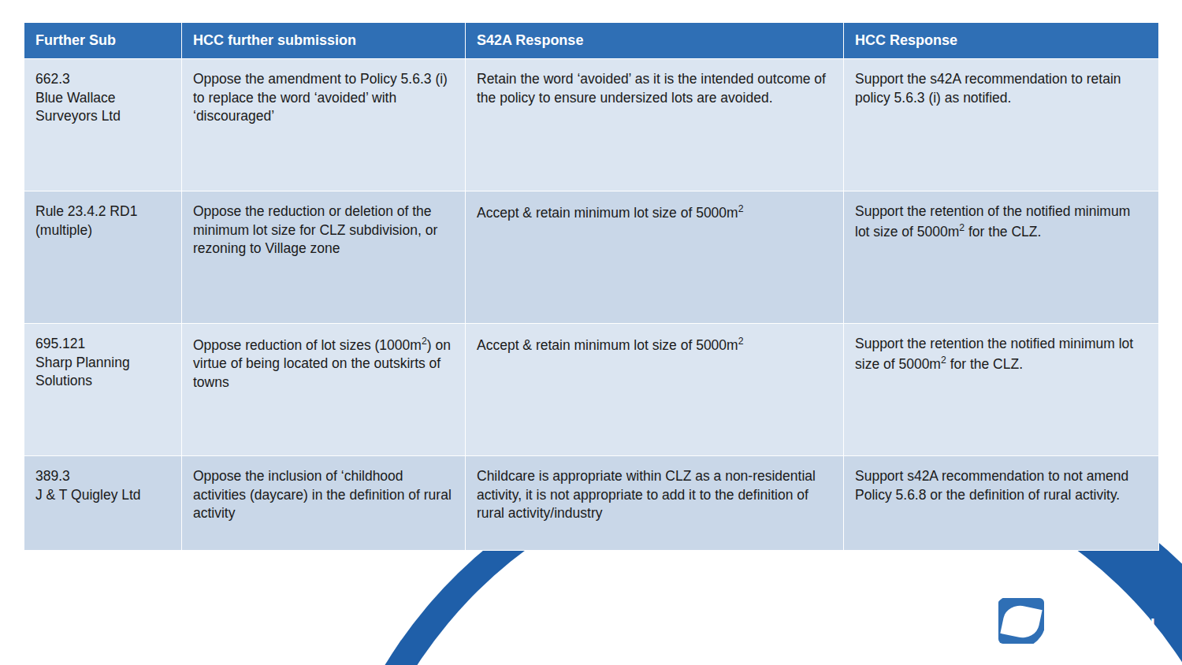| Further Sub | HCC further submission | S42A Response | HCC Response |
| --- | --- | --- | --- |
| 662.3 Blue Wallace Surveyors Ltd | Oppose the amendment to Policy 5.6.3 (i) to replace the word ‘avoided’ with ‘discouraged’ | Retain the word ‘avoided’ as it is the intended outcome of the policy to ensure undersized lots are avoided. | Support the s42A recommendation to retain policy 5.6.3 (i) as notified. |
| Rule 23.4.2 RD1 (multiple) | Oppose the reduction or deletion of the minimum lot size for CLZ subdivision, or rezoning to Village zone | Accept & retain minimum lot size of 5000m 2 | Support the retention of the notified minimum lot size of 5000m 2 for the CLZ. |
| 695.121 Sharp Planning Solutions | Oppose reduction of lot sizes (1000m 2 ) on virtue of being located on the outskirts of towns | Accept & retain minimum lot size of 5000m 2 | Support the retention the notified minimum lot size of 5000m 2 for the CLZ. |
| 389.3 J & T Quigley Ltd | Oppose the inclusion of ‘childhood activities (daycare) in the definition of rural activity | Childcare is appropriate within CLZ as a non-residential activity, it is not appropriate to add it to the definition of rural activity/industry | Support s42A recommendation to not amend Policy 5.6.8 or the definition of rural activity. |
Hamilton
City Council
Te kaunihera o Kirikiriroa